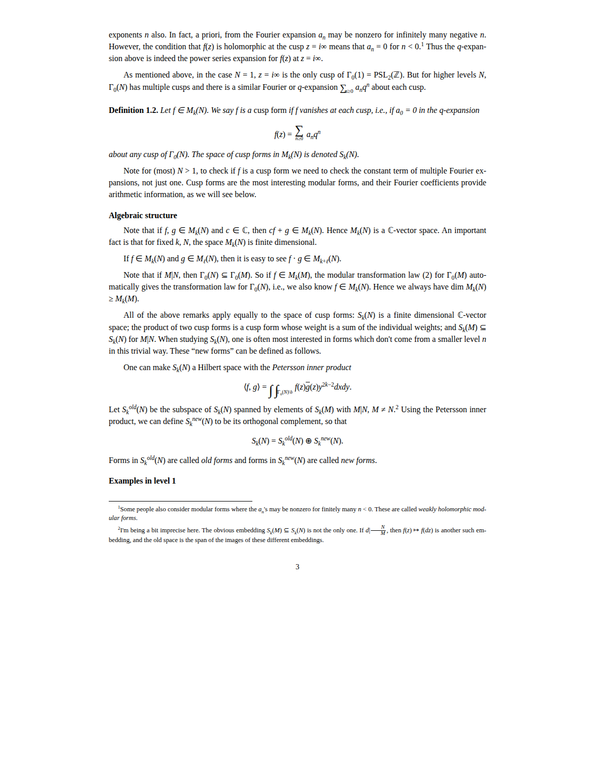exponents n also. In fact, a priori, from the Fourier expansion an may be nonzero for infinitely many negative n. However, the condition that f(z) is holomorphic at the cusp z = i∞ means that an = 0 for n < 0.1 Thus the q-expansion above is indeed the power series expansion for f(z) at z = i∞.
As mentioned above, in the case N = 1, z = i∞ is the only cusp of Γ0(1) = PSL2(ℤ). But for higher levels N, Γ0(N) has multiple cusps and there is a similar Fourier or q-expansion ∑n≥0 anqn about each cusp.
Definition 1.2. Let f ∈ Mk(N). We say f is a cusp form if f vanishes at each cusp, i.e., if a0 = 0 in the q-expansion
f(z) = ∑n≥0 anqn
about any cusp of Γ0(N). The space of cusp forms in Mk(N) is denoted Sk(N).
Note for (most) N > 1, to check if f is a cusp form we need to check the constant term of multiple Fourier expansions, not just one. Cusp forms are the most interesting modular forms, and their Fourier coefficients provide arithmetic information, as we will see below.
Algebraic structure
Note that if f, g ∈ Mk(N) and c ∈ ℂ, then cf + g ∈ Mk(N). Hence Mk(N) is a ℂ-vector space. An important fact is that for fixed k, N, the space Mk(N) is finite dimensional.
If f ∈ Mk(N) and g ∈ Mℓ(N), then it is easy to see f · g ∈ Mk+ℓ(N).
Note that if M|N, then Γ0(N) ⊆ Γ0(M). So if f ∈ Mk(M), the modular transformation law (2) for Γ0(M) automatically gives the transformation law for Γ0(N), i.e., we also know f ∈ Mk(N). Hence we always have dim Mk(N) ≥ Mk(M).
All of the above remarks apply equally to the space of cusp forms: Sk(N) is a finite dimensional ℂ-vector space; the product of two cusp forms is a cusp form whose weight is a sum of the individual weights; and Sk(M) ⊆ Sk(N) for M|N. When studying Sk(N), one is often most interested in forms which don't come from a smaller level n in this trivial way. These “new forms” can be defined as follows.
One can make Sk(N) a Hilbert space with the Petersson inner product
⟨f, g⟩ = ∫ ∫Γ0(N)\𝔥 f(z)g(z)y2k−2dxdy.
Let Skold(N) be the subspace of Sk(N) spanned by elements of Sk(M) with M|N, M ≠ N.2 Using the Petersson inner product, we can define Sknew(N) to be its orthogonal complement, so that
Sk(N) = Skold(N) ⊕ Sknew(N).
Forms in Skold(N) are called old forms and forms in Sknew(N) are called new forms.
Examples in level 1
1Some people also consider modular forms where the an's may be nonzero for finitely many n < 0. These are called weakly holomorphic modular forms.
2I'm being a bit imprecise here. The obvious embedding Sk(M) ⊆ Sk(N) is not the only one. If d|NM, then f(z) ↦ f(dz) is another such embedding, and the old space is the span of the images of these different embeddings.
3